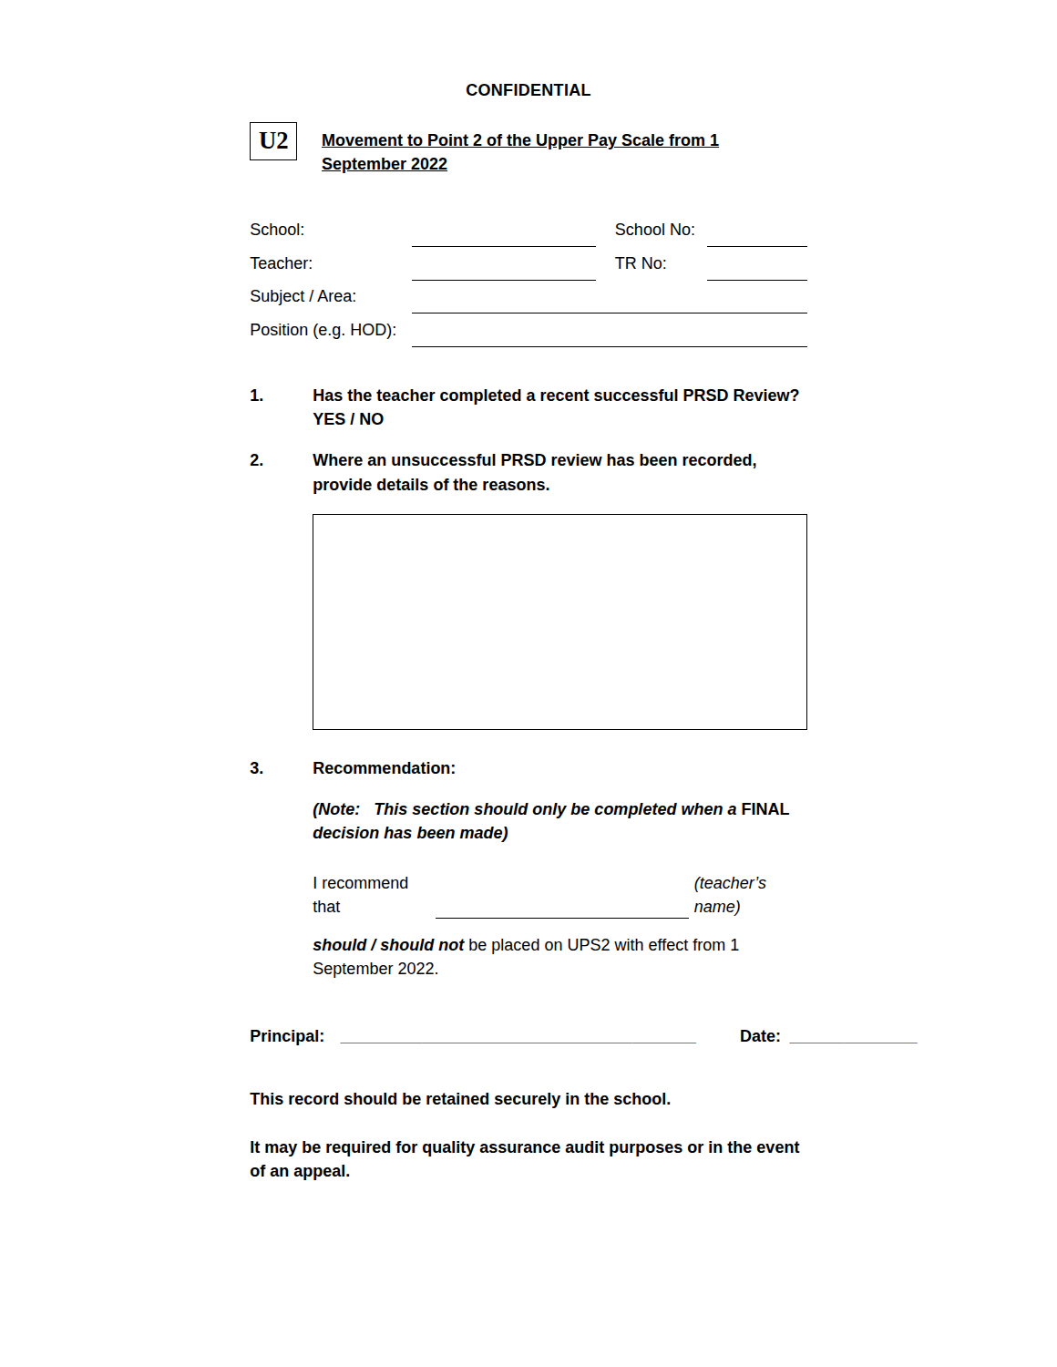CONFIDENTIAL
U2
Movement to Point 2 of the Upper Pay Scale from 1 September 2022
| School: | | | School No: | |
| Teacher: | | | TR No: | |
| Subject / Area: | |
| Position (e.g. HOD): | |
1. Has the teacher completed a recent successful PRSD Review? YES / NO
2. Where an unsuccessful PRSD review has been recorded, provide details of the reasons.
3. Recommendation:
(Note: This section should only be completed when a FINAL decision has been made)
I recommend that (teacher’s name)
should / should not be placed on UPS2 with effect from 1 September 2022.
Principal: _______________________________________ Date: ______________
This record should be retained securely in the school.
It may be required for quality assurance audit purposes or in the event of an appeal.